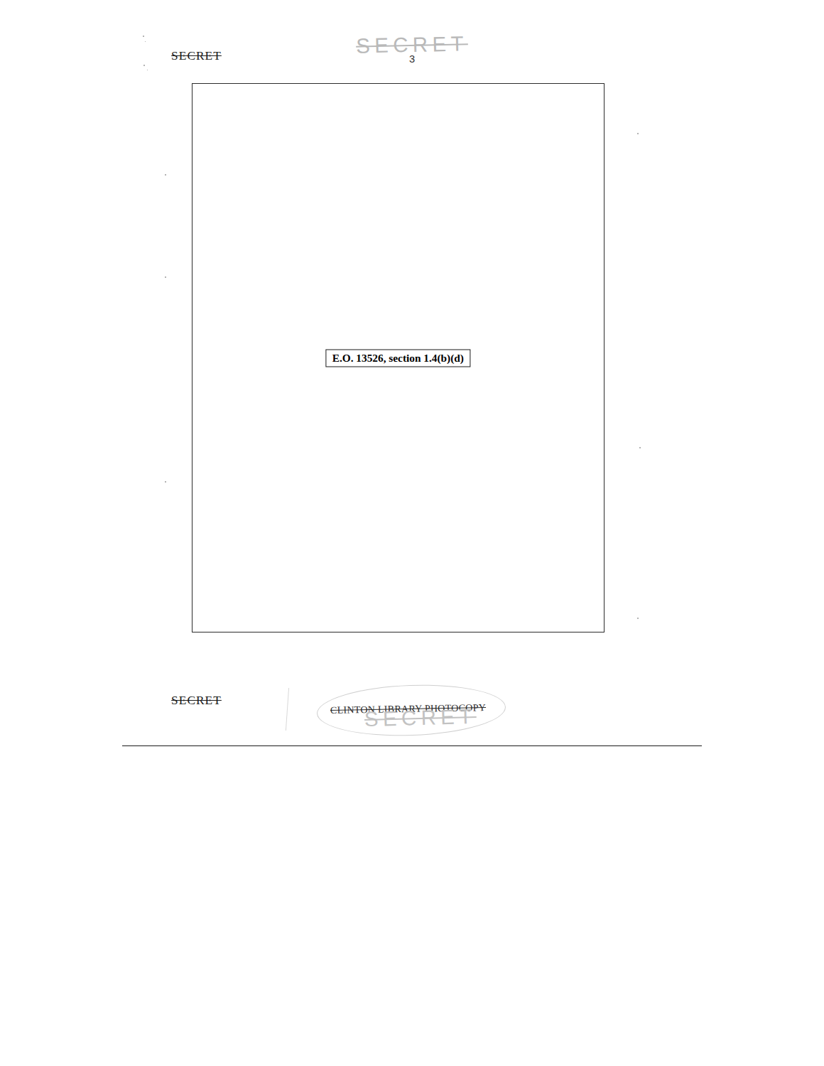SECRET
SECRET
3
E.O. 13526, section 1.4(b)(d)
SECRET
CLINTON LIBRARY PHOTOCOPY
SECRET